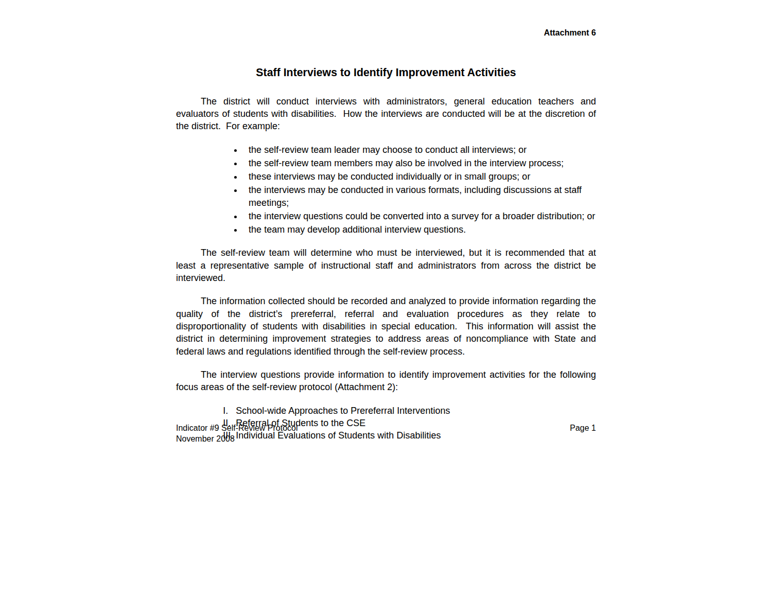Attachment 6
Staff Interviews to Identify Improvement Activities
The district will conduct interviews with administrators, general education teachers and evaluators of students with disabilities. How the interviews are conducted will be at the discretion of the district. For example:
the self-review team leader may choose to conduct all interviews; or
the self-review team members may also be involved in the interview process;
these interviews may be conducted individually or in small groups; or
the interviews may be conducted in various formats, including discussions at staff meetings;
the interview questions could be converted into a survey for a broader distribution; or
the team may develop additional interview questions.
The self-review team will determine who must be interviewed, but it is recommended that at least a representative sample of instructional staff and administrators from across the district be interviewed.
The information collected should be recorded and analyzed to provide information regarding the quality of the district’s prereferral, referral and evaluation procedures as they relate to disproportionality of students with disabilities in special education. This information will assist the district in determining improvement strategies to address areas of noncompliance with State and federal laws and regulations identified through the self-review process.
The interview questions provide information to identify improvement activities for the following focus areas of the self-review protocol (Attachment 2):
I. School-wide Approaches to Prereferral Interventions
II. Referral of Students to the CSE
III. Individual Evaluations of Students with Disabilities
Indicator #9 Self-Review Protocol
November 2008
Page 1